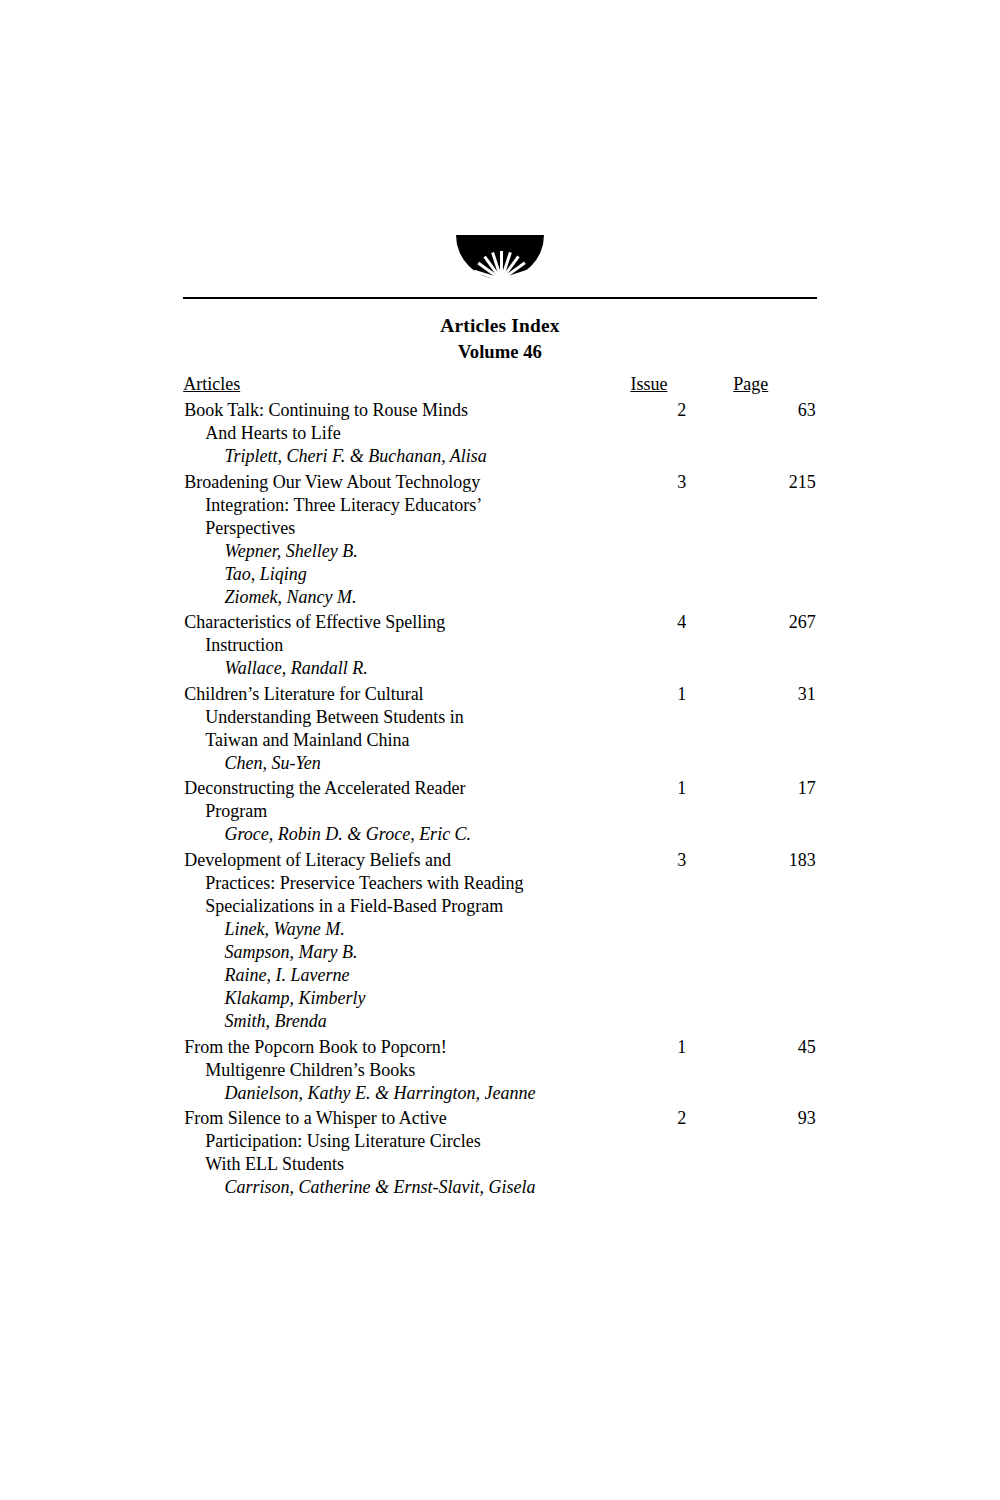Articles Index
Volume 46
| Articles | Issue | Page |
| --- | --- | --- |
| Book Talk: Continuing to Rouse Minds And Hearts to Life Triplett, Cheri F. & Buchanan, Alisa | 2 | 63 |
| Broadening Our View About Technology Integration: Three Literacy Educators’ Perspectives Wepner, Shelley B. Tao, Liqing Ziomek, Nancy M. | 3 | 215 |
| Characteristics of Effective Spelling Instruction Wallace, Randall R. | 4 | 267 |
| Children’s Literature for Cultural Understanding Between Students in Taiwan and Mainland China Chen, Su-Yen | 1 | 31 |
| Deconstructing the Accelerated Reader Program Groce, Robin D. & Groce, Eric C. | 1 | 17 |
| Development of Literacy Beliefs and Practices: Preservice Teachers with Reading Specializations in a Field-Based Program Linek, Wayne M. Sampson, Mary B. Raine, I. Laverne Klakamp, Kimberly Smith, Brenda | 3 | 183 |
| From the Popcorn Book to Popcorn! Multigenre Children’s Books Danielson, Kathy E. & Harrington, Jeanne | 1 | 45 |
| From Silence to a Whisper to Active Participation: Using Literature Circles With ELL Students Carrison, Catherine & Ernst-Slavit, Gisela | 2 | 93 |